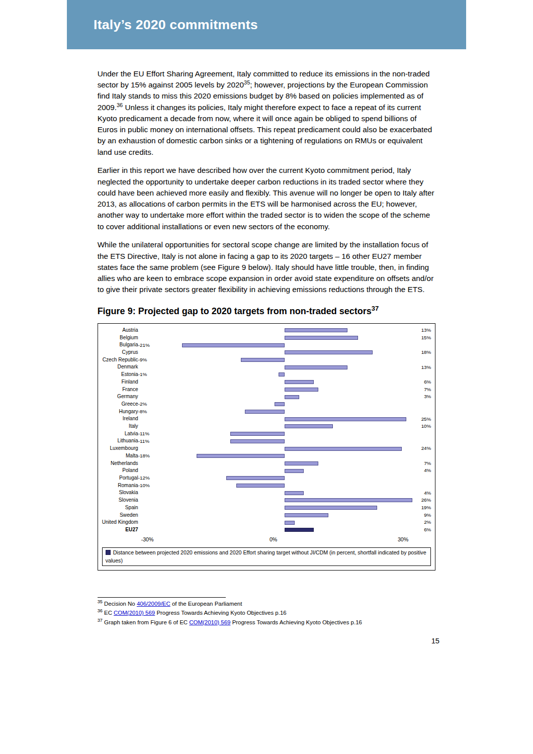Italy’s 2020 commitments
Under the EU Effort Sharing Agreement, Italy committed to reduce its emissions in the non-traded sector by 15% against 2005 levels by 202035; however, projections by the European Commission find Italy stands to miss this 2020 emissions budget by 8% based on policies implemented as of 2009.36 Unless it changes its policies, Italy might therefore expect to face a repeat of its current Kyoto predicament a decade from now, where it will once again be obliged to spend billions of Euros in public money on international offsets. This repeat predicament could also be exacerbated by an exhaustion of domestic carbon sinks or a tightening of regulations on RMUs or equivalent land use credits.
Earlier in this report we have described how over the current Kyoto commitment period, Italy neglected the opportunity to undertake deeper carbon reductions in its traded sector where they could have been achieved more easily and flexibly. This avenue will no longer be open to Italy after 2013, as allocations of carbon permits in the ETS will be harmonised across the EU; however, another way to undertake more effort within the traded sector is to widen the scope of the scheme to cover additional installations or even new sectors of the economy.
While the unilateral opportunities for sectoral scope change are limited by the installation focus of the ETS Directive, Italy is not alone in facing a gap to its 2020 targets – 16 other EU27 member states face the same problem (see Figure 9 below). Italy should have little trouble, then, in finding allies who are keen to embrace scope expansion in order avoid state expenditure on offsets and/or to give their private sectors greater flexibility in achieving emissions reductions through the ETS.
Figure 9: Projected gap to 2020 targets from non-traded sectors37
| Austria | | | 13% |
| Belgium | | | 15% |
| Bulgaria | -21% | | |
| Cyprus | | | 18% |
| Czech Republic | -9% | | |
| Denmark | | | 13% |
| Estonia | -1% | | |
| Finland | | | 6% |
| France | | | 7% |
| Germany | | | 3% |
| Greece | -2% | | |
| Hungary | -8% | | |
| Ireland | | | 25% |
| Italy | | | 10% |
| Latvia | -11% | | |
| Lithuania | -11% | | |
| Luxembourg | | | 24% |
| Malta | -18% | | |
| Netherlands | | | 7% |
| Poland | | | 4% |
| Portugal | -12% | | |
| Romania | -10% | | |
| Slovakia | | | 4% |
| Slovenia | | | 26% |
| Spain | | | 19% |
| Sweden | | | 9% |
| United Kingdom | | | 2% |
| EU27 | | | 6% |
-30%
0%
30%
Distance between projected 2020 emissions and 2020 Effort sharing target without JI/CDM (in percent, shortfall indicated by positive values)
35 Decision No 406/2009/EC of the European Parliament
36 EC COM(2010) 569 Progress Towards Achieving Kyoto Objectives p.16
37 Graph taken from Figure 6 of EC COM(2010) 569 Progress Towards Achieving Kyoto Objectives p.16
15